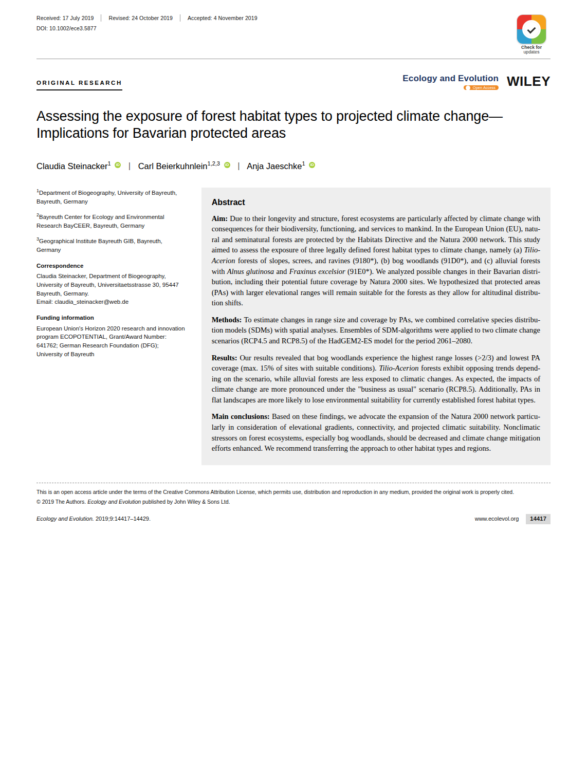Received: 17 July 2019 Revised: 24 October 2019 Accepted: 4 November 2019
DOI: 10.1002/ece3.5877
Check forupdates
Original Research
Ecology and Evolution
Open Access
WILEY
Assessing the exposure of forest habitat types to projected climate change—Implications for Bavarian protected areas
Claudia Steinacker1 | Carl Beierkuhnlein1,2,3 | Anja Jaeschke1
1Department of Biogeography, University of Bayreuth, Bayreuth, Germany
2Bayreuth Center for Ecology and Environmental Research BayCEER, Bayreuth, Germany
3Geographical Institute Bayreuth GIB, Bayreuth, Germany
Correspondence
Claudia Steinacker, Department of Biogeography, University of Bayreuth, Universitaetsstrasse 30, 95447 Bayreuth, Germany.
Email: claudia_steinacker@web.de
Funding information
European Union's Horizon 2020 research and innovation program ECOPOTENTIAL, Grant/Award Number: 641762; German Research Foundation (DFG); University of Bayreuth
Abstract
Aim: Due to their longevity and structure, forest ecosystems are particularly affected by climate change with consequences for their biodiversity, functioning, and services to mankind. In the European Union (EU), natural and seminatural forests are protected by the Habitats Directive and the Natura 2000 network. This study aimed to assess the exposure of three legally defined forest habitat types to climate change, namely (a) Tilio-Acerion forests of slopes, screes, and ravines (9180*), (b) bog woodlands (91D0*), and (c) alluvial forests with Alnus glutinosa and Fraxinus excelsior (91E0*). We analyzed possible changes in their Bavarian distribution, including their potential future coverage by Natura 2000 sites. We hypothesized that protected areas (PAs) with larger elevational ranges will remain suitable for the forests as they allow for altitudinal distribution shifts.
Methods: To estimate changes in range size and coverage by PAs, we combined correlative species distribution models (SDMs) with spatial analyses. Ensembles of SDM-algorithms were applied to two climate change scenarios (RCP4.5 and RCP8.5) of the HadGEM2-ES model for the period 2061–2080.
Results: Our results revealed that bog woodlands experience the highest range losses (>2/3) and lowest PA coverage (max. 15% of sites with suitable conditions). Tilio-Acerion forests exhibit opposing trends depending on the scenario, while alluvial forests are less exposed to climatic changes. As expected, the impacts of climate change are more pronounced under the "business as usual" scenario (RCP8.5). Additionally, PAs in flat landscapes are more likely to lose environmental suitability for currently established forest habitat types.
Main conclusions: Based on these findings, we advocate the expansion of the Natura 2000 network particularly in consideration of elevational gradients, connectivity, and projected climatic suitability. Nonclimatic stressors on forest ecosystems, especially bog woodlands, should be decreased and climate change mitigation efforts enhanced. We recommend transferring the approach to other habitat types and regions.
This is an open access article under the terms of the Creative Commons Attribution License, which permits use, distribution and reproduction in any medium, provided the original work is properly cited.
© 2019 The Authors. Ecology and Evolution published by John Wiley & Sons Ltd.
Ecology and Evolution. 2019;9:14417–14429.
www.ecolevol.org 14417